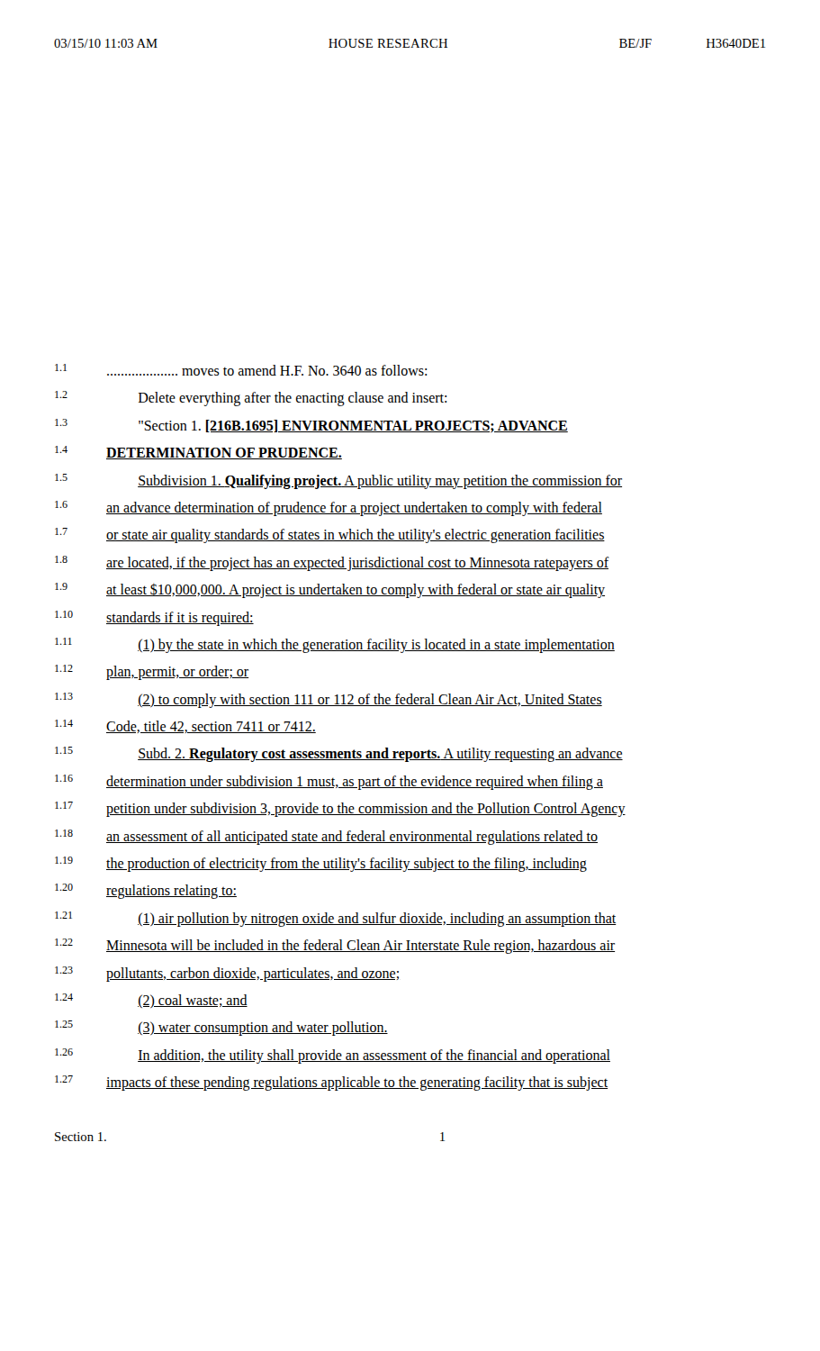03/15/10 11:03 AM HOUSE RESEARCH BE/JF H3640DE1
| 1.1 | .................... moves to amend H.F. No. 3640 as follows: |
| 1.2 | Delete everything after the enacting clause and insert: |
| 1.3 | "Section 1. [216B.1695] ENVIRONMENTAL PROJECTS; ADVANCE |
| 1.4 | DETERMINATION OF PRUDENCE. |
| 1.5 | Subdivision 1. Qualifying project. A public utility may petition the commission for |
| 1.6 | an advance determination of prudence for a project undertaken to comply with federal |
| 1.7 | or state air quality standards of states in which the utility's electric generation facilities |
| 1.8 | are located, if the project has an expected jurisdictional cost to Minnesota ratepayers of |
| 1.9 | at least $10,000,000. A project is undertaken to comply with federal or state air quality |
| 1.10 | standards if it is required: |
| 1.11 | (1) by the state in which the generation facility is located in a state implementation |
| 1.12 | plan, permit, or order; or |
| 1.13 | (2) to comply with section 111 or 112 of the federal Clean Air Act, United States |
| 1.14 | Code, title 42, section 7411 or 7412. |
| 1.15 | Subd. 2. Regulatory cost assessments and reports. A utility requesting an advance |
| 1.16 | determination under subdivision 1 must, as part of the evidence required when filing a |
| 1.17 | petition under subdivision 3, provide to the commission and the Pollution Control Agency |
| 1.18 | an assessment of all anticipated state and federal environmental regulations related to |
| 1.19 | the production of electricity from the utility's facility subject to the filing, including |
| 1.20 | regulations relating to: |
| 1.21 | (1) air pollution by nitrogen oxide and sulfur dioxide, including an assumption that |
| 1.22 | Minnesota will be included in the federal Clean Air Interstate Rule region, hazardous air |
| 1.23 | pollutants, carbon dioxide, particulates, and ozone; |
| 1.24 | (2) coal waste; and |
| 1.25 | (3) water consumption and water pollution. |
| 1.26 | In addition, the utility shall provide an assessment of the financial and operational |
| 1.27 | impacts of these pending regulations applicable to the generating facility that is subject |
Section 1. 1